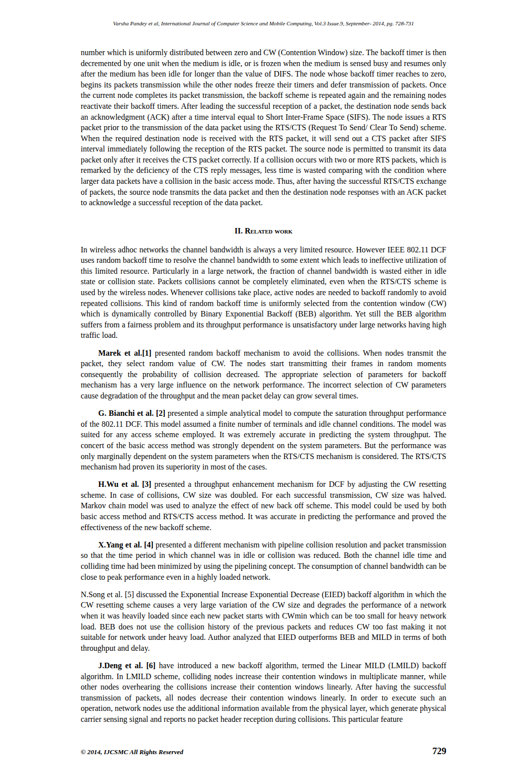Varsha Pandey et al, International Journal of Computer Science and Mobile Computing, Vol.3 Issue.9, September- 2014, pg. 728-731
number which is uniformly distributed between zero and CW (Contention Window) size. The backoff timer is then decremented by one unit when the medium is idle, or is frozen when the medium is sensed busy and resumes only after the medium has been idle for longer than the value of DIFS. The node whose backoff timer reaches to zero, begins its packets transmission while the other nodes freeze their timers and defer transmission of packets. Once the current node completes its packet transmission, the backoff scheme is repeated again and the remaining nodes reactivate their backoff timers. After leading the successful reception of a packet, the destination node sends back an acknowledgment (ACK) after a time interval equal to Short Inter-Frame Space (SIFS). The node issues a RTS packet prior to the transmission of the data packet using the RTS/CTS (Request To Send/ Clear To Send) scheme. When the required destination node is received with the RTS packet, it will send out a CTS packet after SIFS interval immediately following the reception of the RTS packet. The source node is permitted to transmit its data packet only after it receives the CTS packet correctly. If a collision occurs with two or more RTS packets, which is remarked by the deficiency of the CTS reply messages, less time is wasted comparing with the condition where larger data packets have a collision in the basic access mode. Thus, after having the successful RTS/CTS exchange of packets, the source node transmits the data packet and then the destination node responses with an ACK packet to acknowledge a successful reception of the data packet.
II. Related work
In wireless adhoc networks the channel bandwidth is always a very limited resource. However IEEE 802.11 DCF uses random backoff time to resolve the channel bandwidth to some extent which leads to ineffective utilization of this limited resource. Particularly in a large network, the fraction of channel bandwidth is wasted either in idle state or collision state. Packets collisions cannot be completely eliminated, even when the RTS/CTS scheme is used by the wireless nodes. Whenever collisions take place, active nodes are needed to backoff randomly to avoid repeated collisions. This kind of random backoff time is uniformly selected from the contention window (CW) which is dynamically controlled by Binary Exponential Backoff (BEB) algorithm. Yet still the BEB algorithm suffers from a fairness problem and its throughput performance is unsatisfactory under large networks having high traffic load.
Marek et al.[1] presented random backoff mechanism to avoid the collisions. When nodes transmit the packet, they select random value of CW. The nodes start transmitting their frames in random moments consequently the probability of collision decreased. The appropriate selection of parameters for backoff mechanism has a very large influence on the network performance. The incorrect selection of CW parameters cause degradation of the throughput and the mean packet delay can grow several times.
G. Bianchi et al. [2] presented a simple analytical model to compute the saturation throughput performance of the 802.11 DCF. This model assumed a finite number of terminals and idle channel conditions. The model was suited for any access scheme employed. It was extremely accurate in predicting the system throughput. The concert of the basic access method was strongly dependent on the system parameters. But the performance was only marginally dependent on the system parameters when the RTS/CTS mechanism is considered. The RTS/CTS mechanism had proven its superiority in most of the cases.
H.Wu et al. [3] presented a throughput enhancement mechanism for DCF by adjusting the CW resetting scheme. In case of collisions, CW size was doubled. For each successful transmission, CW size was halved. Markov chain model was used to analyze the effect of new back off scheme. This model could be used by both basic access method and RTS/CTS access method. It was accurate in predicting the performance and proved the effectiveness of the new backoff scheme.
X.Yang et al. [4] presented a different mechanism with pipeline collision resolution and packet transmission so that the time period in which channel was in idle or collision was reduced. Both the channel idle time and colliding time had been minimized by using the pipelining concept. The consumption of channel bandwidth can be close to peak performance even in a highly loaded network.
N.Song et al. [5] discussed the Exponential Increase Exponential Decrease (EIED) backoff algorithm in which the CW resetting scheme causes a very large variation of the CW size and degrades the performance of a network when it was heavily loaded since each new packet starts with CWmin which can be too small for heavy network load. BEB does not use the collision history of the previous packets and reduces CW too fast making it not suitable for network under heavy load. Author analyzed that EIED outperforms BEB and MILD in terms of both throughput and delay.
J.Deng et al. [6] have introduced a new backoff algorithm, termed the Linear MILD (LMILD) backoff algorithm. In LMILD scheme, colliding nodes increase their contention windows in multiplicate manner, while other nodes overhearing the collisions increase their contention windows linearly. After having the successful transmission of packets, all nodes decrease their contention windows linearly. In order to execute such an operation, network nodes use the additional information available from the physical layer, which generate physical carrier sensing signal and reports no packet header reception during collisions. This particular feature
© 2014, IJCSMC All Rights Reserved 729